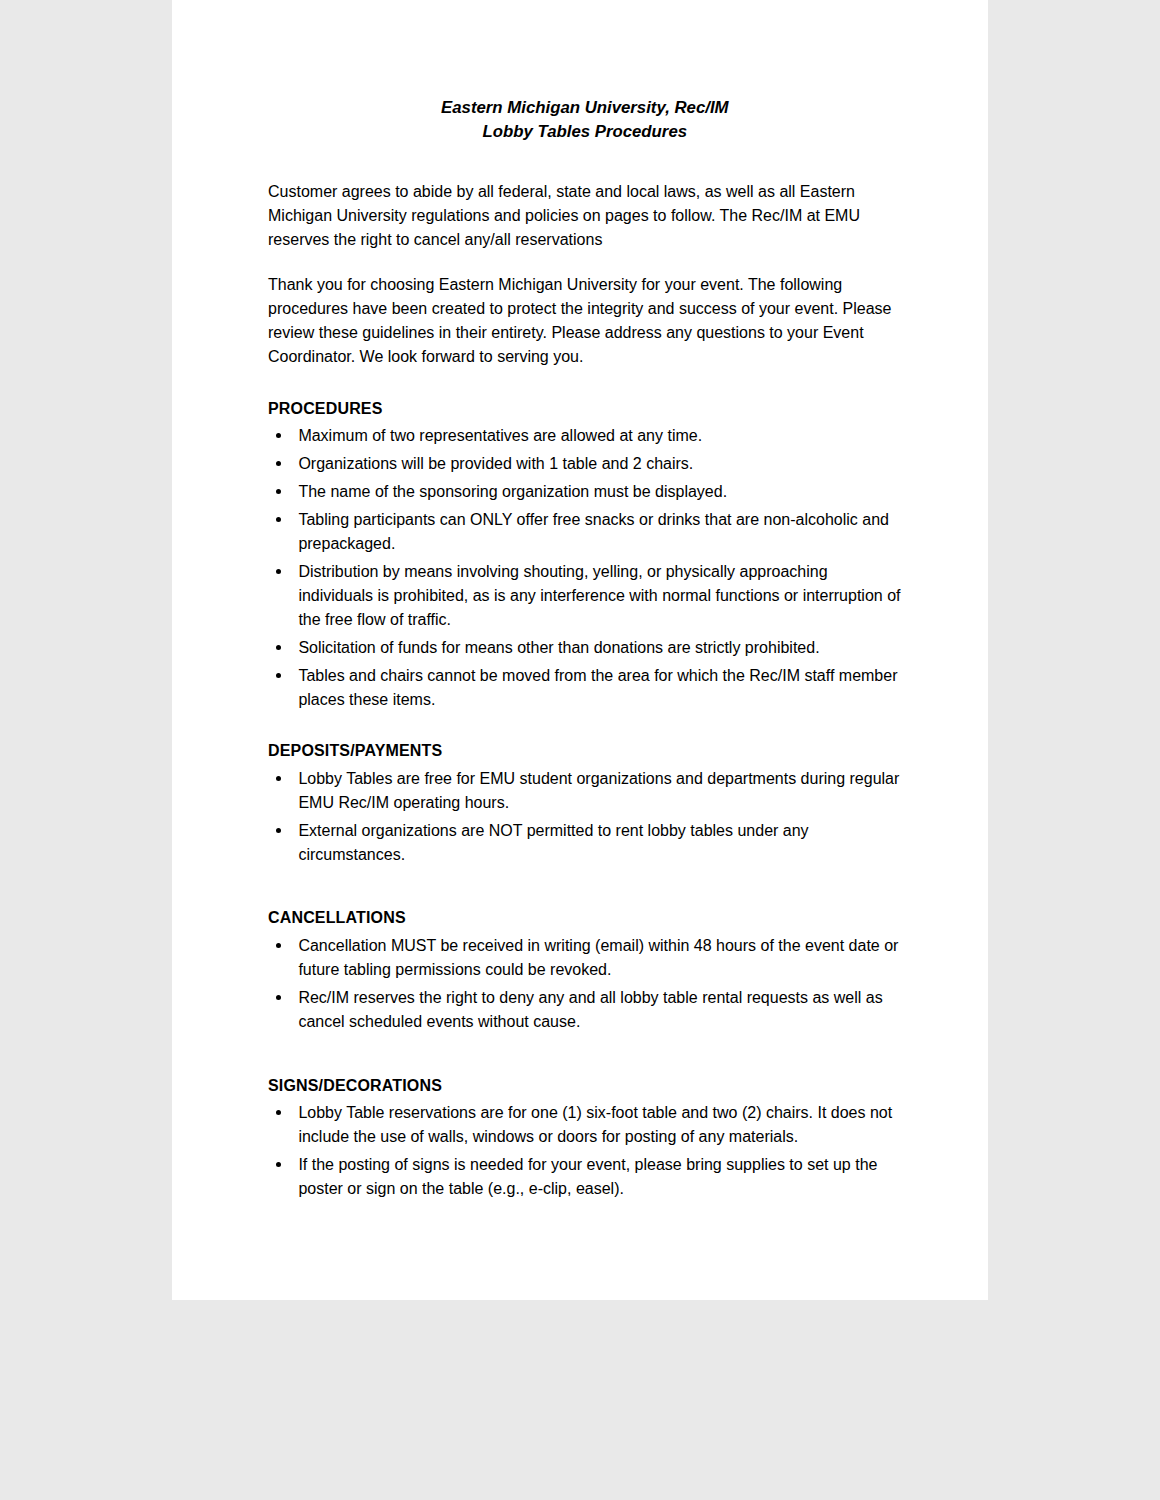Eastern Michigan University, Rec/IM
Lobby Tables Procedures
Customer agrees to abide by all federal, state and local laws, as well as all Eastern Michigan University regulations and policies on pages to follow. The Rec/IM at EMU reserves the right to cancel any/all reservations
Thank you for choosing Eastern Michigan University for your event. The following procedures have been created to protect the integrity and success of your event. Please review these guidelines in their entirety. Please address any questions to your Event Coordinator. We look forward to serving you.
PROCEDURES
Maximum of two representatives are allowed at any time.
Organizations will be provided with 1 table and 2 chairs.
The name of the sponsoring organization must be displayed.
Tabling participants can ONLY offer free snacks or drinks that are non-alcoholic and prepackaged.
Distribution by means involving shouting, yelling, or physically approaching individuals is prohibited, as is any interference with normal functions or interruption of the free flow of traffic.
Solicitation of funds for means other than donations are strictly prohibited.
Tables and chairs cannot be moved from the area for which the Rec/IM staff member places these items.
DEPOSITS/PAYMENTS
Lobby Tables are free for EMU student organizations and departments during regular EMU Rec/IM operating hours.
External organizations are NOT permitted to rent lobby tables under any circumstances.
CANCELLATIONS
Cancellation MUST be received in writing (email) within 48 hours of the event date or future tabling permissions could be revoked.
Rec/IM reserves the right to deny any and all lobby table rental requests as well as cancel scheduled events without cause.
SIGNS/DECORATIONS
Lobby Table reservations are for one (1) six-foot table and two (2) chairs. It does not include the use of walls, windows or doors for posting of any materials.
If the posting of signs is needed for your event, please bring supplies to set up the poster or sign on the table (e.g., e-clip, easel).